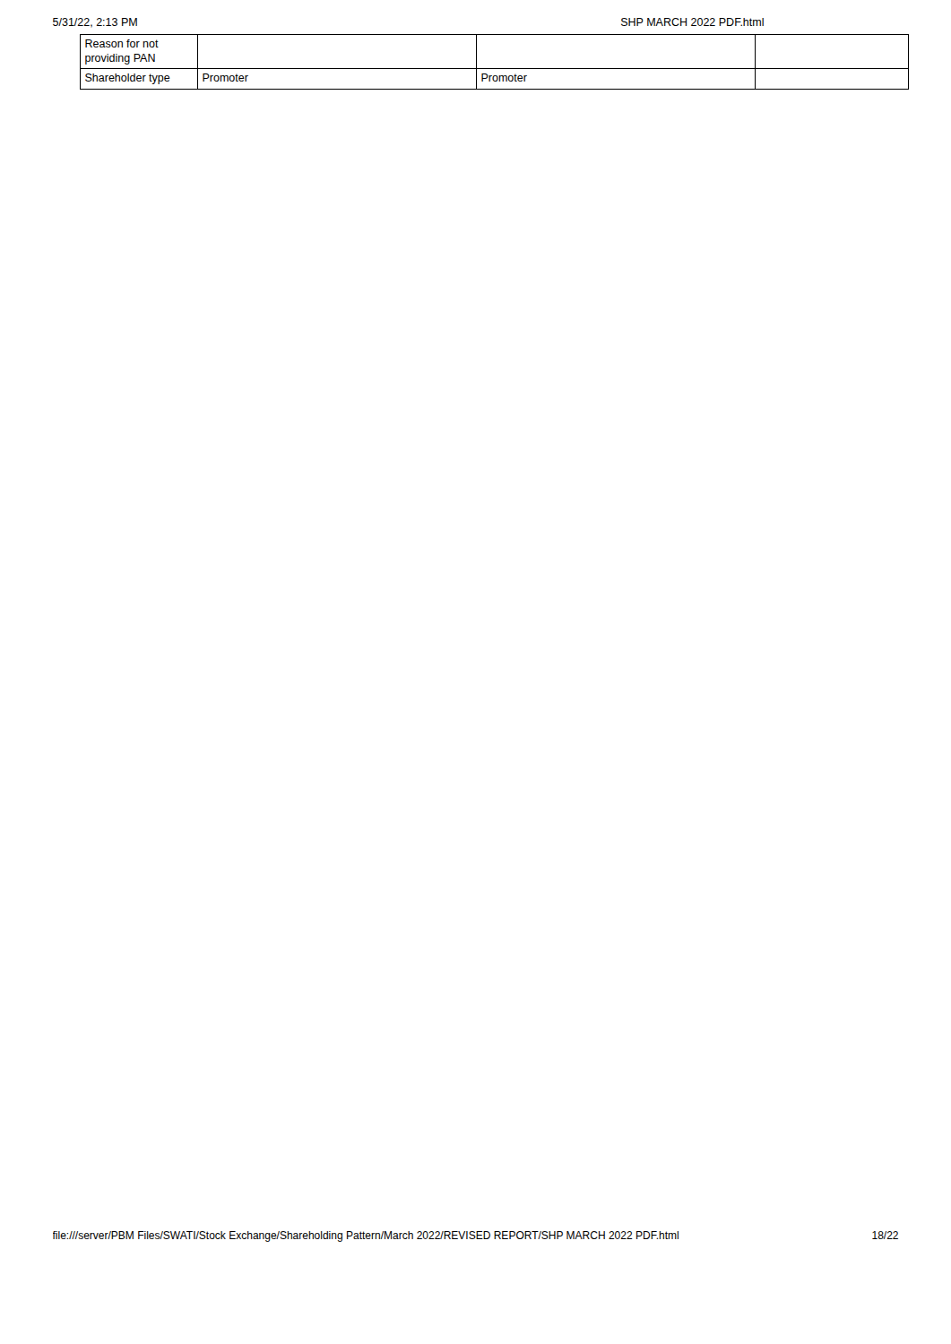5/31/22, 2:13 PM
SHP MARCH 2022 PDF.html
| Reason for not providing PAN | | | |
| Shareholder type | Promoter | Promoter | |
file:///server/PBM Files/SWATI/Stock Exchange/Shareholding Pattern/March 2022/REVISED REPORT/SHP MARCH 2022 PDF.html
18/22